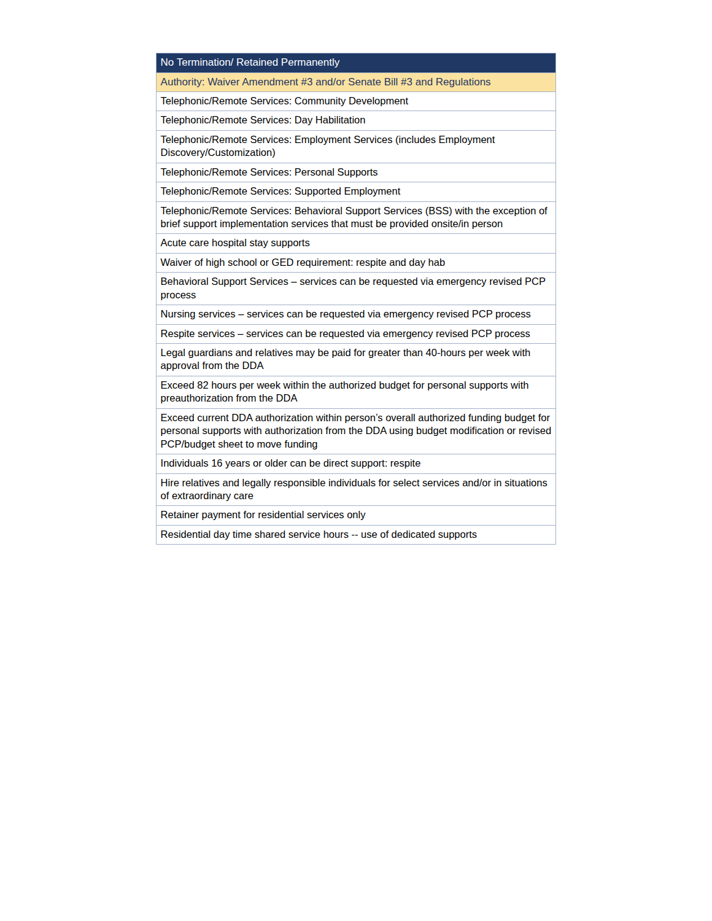| No Termination/ Retained Permanently |
| --- |
| Authority: Waiver Amendment #3 and/or Senate Bill #3 and Regulations |
| Telephonic/Remote Services: Community Development |
| Telephonic/Remote Services: Day Habilitation |
| Telephonic/Remote Services: Employment Services (includes Employment Discovery/Customization) |
| Telephonic/Remote Services: Personal Supports |
| Telephonic/Remote Services: Supported Employment |
| Telephonic/Remote Services: Behavioral Support Services (BSS) with the exception of brief support implementation services that must be provided onsite/in person |
| Acute care hospital stay supports |
| Waiver of high school or GED requirement: respite and day hab |
| Behavioral Support Services – services can be requested via emergency revised PCP process |
| Nursing services – services can be requested via emergency revised PCP process |
| Respite services – services can be requested via emergency revised PCP process |
| Legal guardians and relatives may be paid for greater than 40-hours per week with approval from the DDA |
| Exceed 82 hours per week within the authorized budget for personal supports with preauthorization from the DDA |
| Exceed current DDA authorization within person’s overall authorized funding budget for personal supports with authorization from the DDA using budget modification or revised PCP/budget sheet to move funding |
| Individuals 16 years or older can be direct support: respite |
| Hire relatives and legally responsible individuals for select services and/or in situations of extraordinary care |
| Retainer payment for residential services only |
| Residential day time shared service hours -- use of dedicated supports |